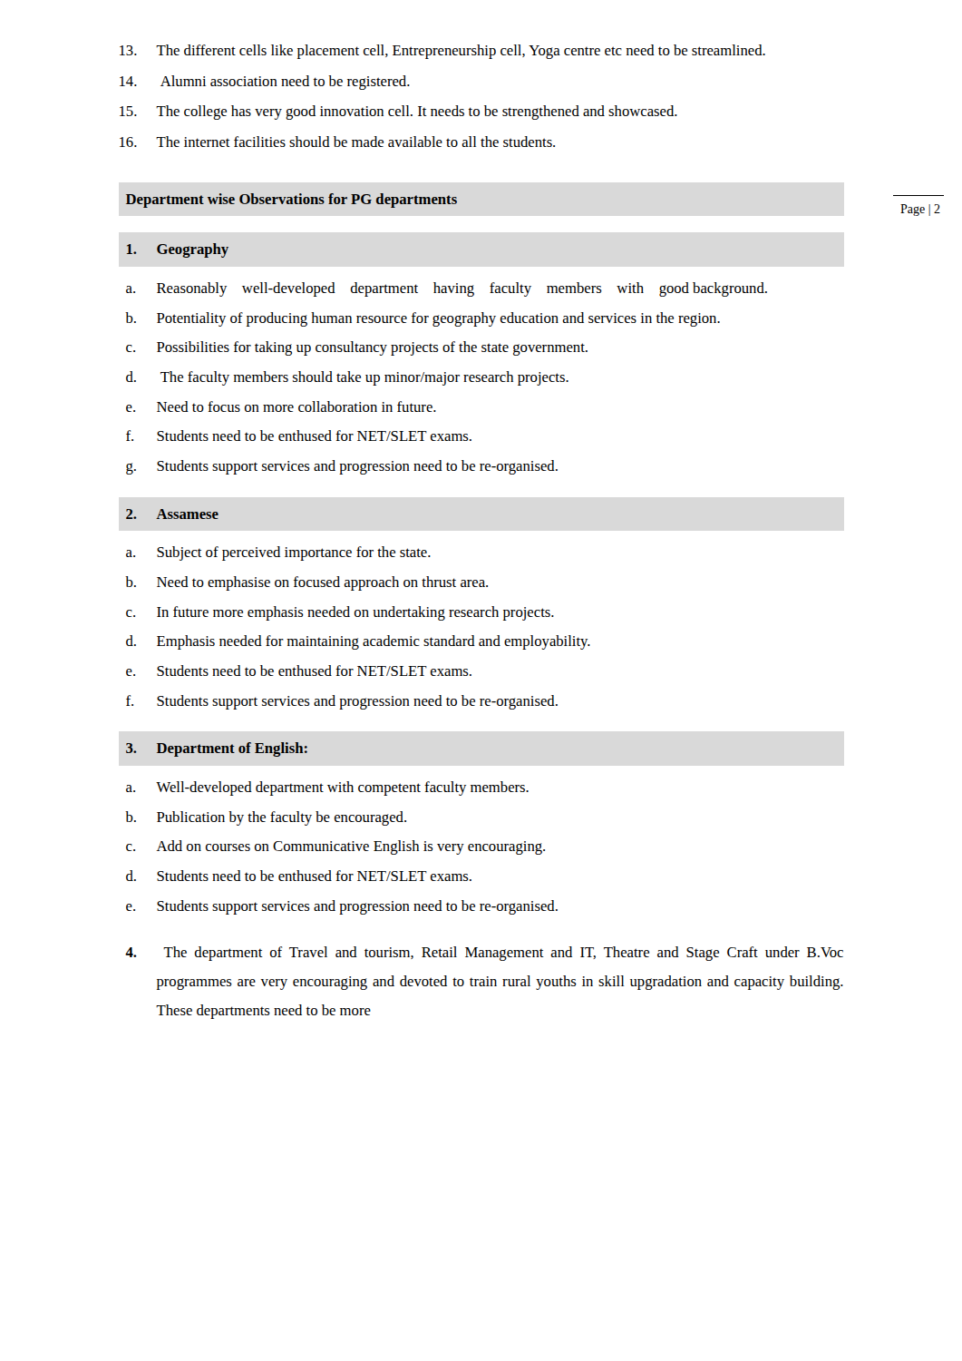Page | 2
The different cells like placement cell, Entrepreneurship cell, Yoga centre etc need to be streamlined.
Alumni association need to be registered.
The college has very good innovation cell. It needs to be strengthened and showcased.
The internet facilities should be made available to all the students.
Department wise Observations for PG departments
1. Geography
Reasonably well-developed department having faculty members with good background.
Potentiality of producing human resource for geography education and services in the region.
Possibilities for taking up consultancy projects of the state government.
The faculty members should take up minor/major research projects.
Need to focus on more collaboration in future.
Students need to be enthused for NET/SLET exams.
Students support services and progression need to be re-organised.
2. Assamese
Subject of perceived importance for the state.
Need to emphasise on focused approach on thrust area.
In future more emphasis needed on undertaking research projects.
Emphasis needed for maintaining academic standard and employability.
Students need to be enthused for NET/SLET exams.
Students support services and progression need to be re-organised.
3. Department of English:
Well-developed department with competent faculty members.
Publication by the faculty be encouraged.
Add on courses on Communicative English is very encouraging.
Students need to be enthused for NET/SLET exams.
Students support services and progression need to be re-organised.
4. The department of Travel and tourism, Retail Management and IT, Theatre and Stage Craft under B.Voc programmes are very encouraging and devoted to train rural youths in skill upgradation and capacity building. These departments need to be more